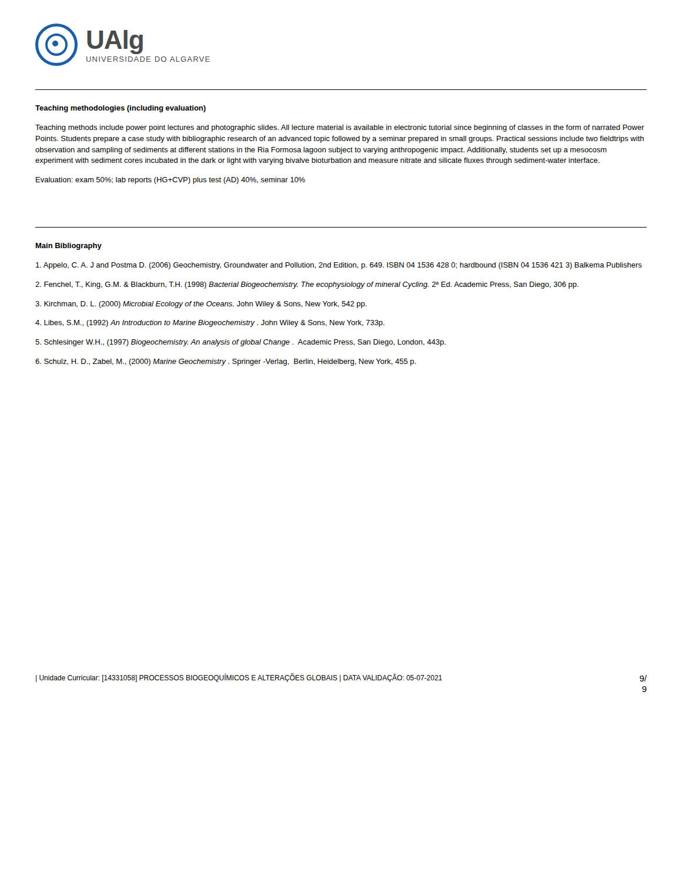UAlg
UNIVERSIDADE DO ALGARVE
Teaching methodologies (including evaluation)
Teaching methods include power point lectures and photographic slides. All lecture material is available in electronic tutorial since beginning of classes in the form of narrated Power Points. Students prepare a case study with bibliographic research of an advanced topic followed by a seminar prepared in small groups. Practical sessions include two fieldtrips with observation and sampling of sediments at different stations in the Ria Formosa lagoon subject to varying anthropogenic impact. Additionally, students set up a mesocosm experiment with sediment cores incubated in the dark or light with varying bivalve bioturbation and measure nitrate and silicate fluxes through sediment-water interface.
Evaluation: exam 50%; lab reports (HG+CVP) plus test (AD) 40%, seminar 10%
Main Bibliography
1. Appelo, C. A. J and Postma D. (2006) Geochemistry, Groundwater and Pollution, 2nd Edition, p. 649. ISBN 04 1536 428 0; hardbound (ISBN 04 1536 421 3) Balkema Publishers
2. Fenchel, T., King, G.M. & Blackburn, T.H. (1998) Bacterial Biogeochemistry. The ecophysiology of mineral Cycling. 2ª Ed. Academic Press, San Diego, 306 pp.
3. Kirchman, D. L. (2000) Microbial Ecology of the Oceans. John Wiley & Sons, New York, 542 pp.
4. Libes, S.M., (1992) An Introduction to Marine Biogeochemistry . John Wiley & Sons, New York, 733p.
5. Schlesinger W.H., (1997) Biogeochemistry. An analysis of global Change . Academic Press, San Diego, London, 443p.
6. Schulz, H. D., Zabel, M., (2000) Marine Geochemistry . Springer -Verlag, Berlin, Heidelberg, New York, 455 p.
| Unidade Curricular: [14331058] PROCESSOS BIOGEOQUÍMICOS E ALTERAÇÕES GLOBAIS | DATA VALIDAÇÃO: 05-07-2021
9/
9